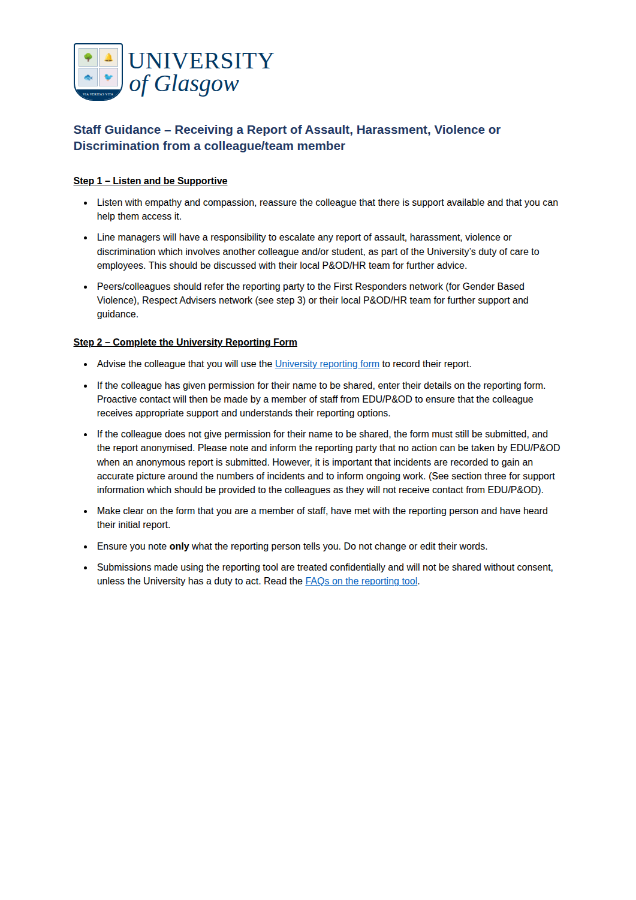🌳
🔔
🐟
🐦
Via Veritas Vita
UNIVERSITY
of Glasgow
Staff Guidance – Receiving a Report of Assault, Harassment, Violence or Discrimination from a colleague/team member
Step 1 – Listen and be Supportive
Listen with empathy and compassion, reassure the colleague that there is support available and that you can help them access it.
Line managers will have a responsibility to escalate any report of assault, harassment, violence or discrimination which involves another colleague and/or student, as part of the University’s duty of care to employees. This should be discussed with their local P&OD/HR team for further advice.
Peers/colleagues should refer the reporting party to the First Responders network (for Gender Based Violence), Respect Advisers network (see step 3) or their local P&OD/HR team for further support and guidance.
Step 2 – Complete the University Reporting Form
Advise the colleague that you will use the University reporting form to record their report.
If the colleague has given permission for their name to be shared, enter their details on the reporting form. Proactive contact will then be made by a member of staff from EDU/P&OD to ensure that the colleague receives appropriate support and understands their reporting options.
If the colleague does not give permission for their name to be shared, the form must still be submitted, and the report anonymised. Please note and inform the reporting party that no action can be taken by EDU/P&OD when an anonymous report is submitted. However, it is important that incidents are recorded to gain an accurate picture around the numbers of incidents and to inform ongoing work. (See section three for support information which should be provided to the colleagues as they will not receive contact from EDU/P&OD).
Make clear on the form that you are a member of staff, have met with the reporting person and have heard their initial report.
Ensure you note only what the reporting person tells you. Do not change or edit their words.
Submissions made using the reporting tool are treated confidentially and will not be shared without consent, unless the University has a duty to act. Read the FAQs on the reporting tool.